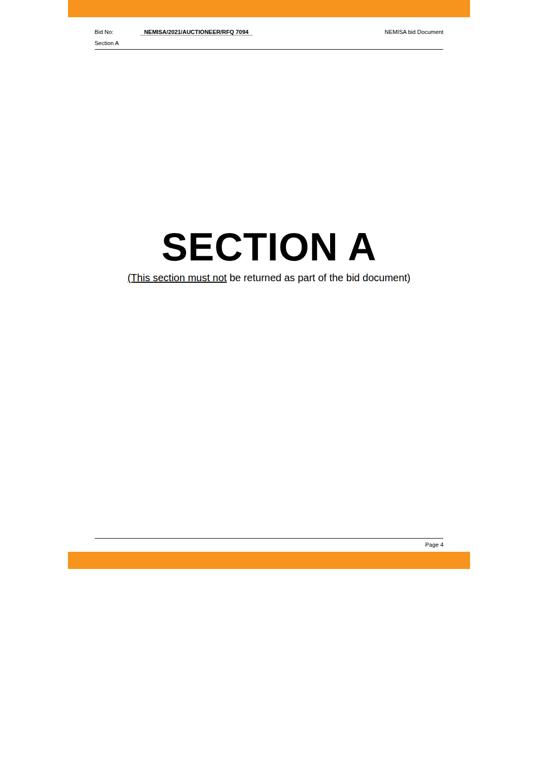Bid No: NEMISA/2021/AUCTIONEER/RFQ 7094 NEMISA bid Document
Section A
SECTION A
(This section must not be returned as part of the bid document)
Page 4